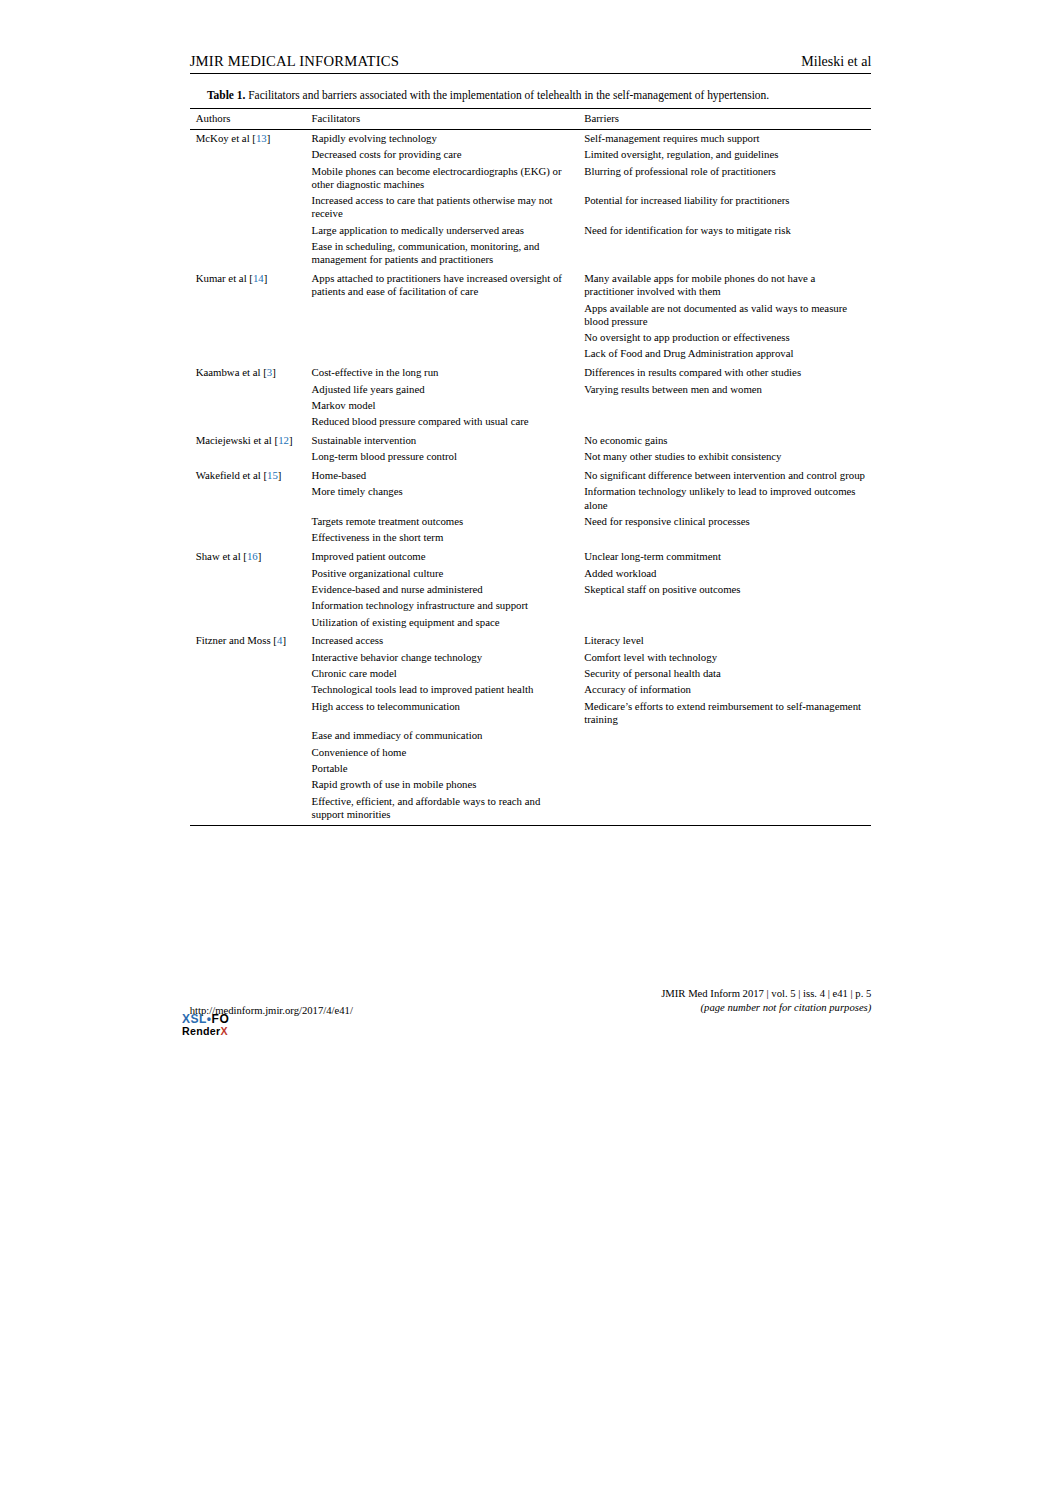JMIR MEDICAL INFORMATICS
Mileski et al
Table 1. Facilitators and barriers associated with the implementation of telehealth in the self-management of hypertension.
| Authors | Facilitators | Barriers |
| --- | --- | --- |
| McKoy et al [ 13 ] | Rapidly evolving technology | Self-management requires much support |
| | Decreased costs for providing care | Limited oversight, regulation, and guidelines |
| | Mobile phones can become electrocardiographs (EKG) or other diagnostic machines | Blurring of professional role of practitioners |
| | Increased access to care that patients otherwise may not receive | Potential for increased liability for practitioners |
| | Large application to medically underserved areas | Need for identification for ways to mitigate risk |
| | Ease in scheduling, communication, monitoring, and management for patients and practitioners | |
| Kumar et al [ 14 ] | Apps attached to practitioners have increased oversight of patients and ease of facilitation of care | Many available apps for mobile phones do not have a practitioner involved with them |
| | | Apps available are not documented as valid ways to measure blood pressure |
| | | No oversight to app production or effectiveness |
| | | Lack of Food and Drug Administration approval |
| Kaambwa et al [ 3 ] | Cost-effective in the long run | Differences in results compared with other studies |
| | Adjusted life years gained | Varying results between men and women |
| | Markov model | |
| | Reduced blood pressure compared with usual care | |
| Maciejewski et al [ 12 ] | Sustainable intervention | No economic gains |
| | Long-term blood pressure control | Not many other studies to exhibit consistency |
| Wakefield et al [ 15 ] | Home-based | No significant difference between intervention and control group |
| | More timely changes | Information technology unlikely to lead to improved outcomes alone |
| | Targets remote treatment outcomes | Need for responsive clinical processes |
| | Effectiveness in the short term | |
| Shaw et al [ 16 ] | Improved patient outcome | Unclear long-term commitment |
| | Positive organizational culture | Added workload |
| | Evidence-based and nurse administered | Skeptical staff on positive outcomes |
| | Information technology infrastructure and support | |
| | Utilization of existing equipment and space | |
| Fitzner and Moss [ 4 ] | Increased access | Literacy level |
| | Interactive behavior change technology | Comfort level with technology |
| | Chronic care model | Security of personal health data |
| | Technological tools lead to improved patient health | Accuracy of information |
| | High access to telecommunication | Medicare’s efforts to extend reimbursement to self-management training |
| | Ease and immediacy of communication | |
| | Convenience of home | |
| | Portable | |
| | Rapid growth of use in mobile phones | |
| | Effective, efficient, and affordable ways to reach and support minorities | |
http://medinform.jmir.org/2017/4/e41/
JMIR Med Inform 2017 | vol. 5 | iss. 4 | e41 | p. 5
(page number not for citation purposes)
XSL•FO
Render X